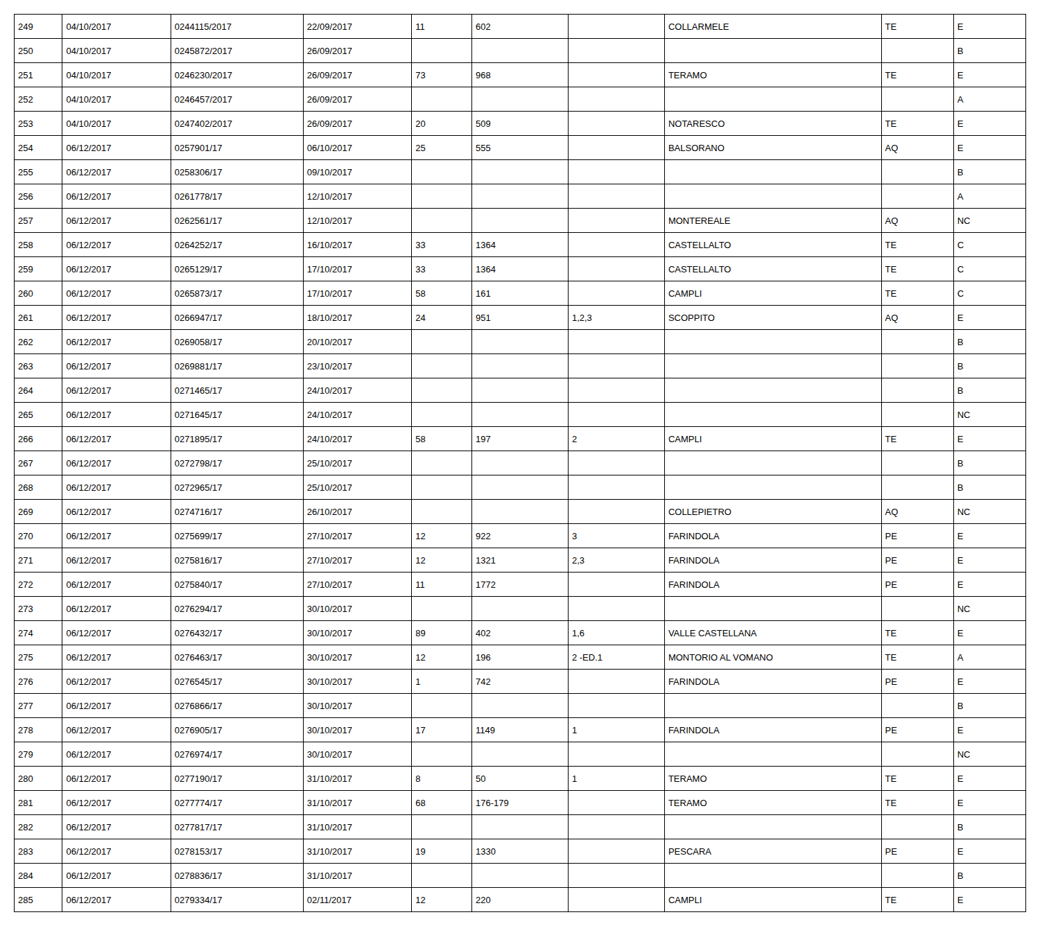| 249 | 04/10/2017 | 0244115/2017 | 22/09/2017 | 11 | 602 | | COLLARMELE | TE | E |
| 250 | 04/10/2017 | 0245872/2017 | 26/09/2017 | | | | | | B |
| 251 | 04/10/2017 | 0246230/2017 | 26/09/2017 | 73 | 968 | | TERAMO | TE | E |
| 252 | 04/10/2017 | 0246457/2017 | 26/09/2017 | | | | | | A |
| 253 | 04/10/2017 | 0247402/2017 | 26/09/2017 | 20 | 509 | | NOTARESCO | TE | E |
| 254 | 06/12/2017 | 0257901/17 | 06/10/2017 | 25 | 555 | | BALSORANO | AQ | E |
| 255 | 06/12/2017 | 0258306/17 | 09/10/2017 | | | | | | B |
| 256 | 06/12/2017 | 0261778/17 | 12/10/2017 | | | | | | A |
| 257 | 06/12/2017 | 0262561/17 | 12/10/2017 | | | | MONTEREALE | AQ | NC |
| 258 | 06/12/2017 | 0264252/17 | 16/10/2017 | 33 | 1364 | | CASTELLALTO | TE | C |
| 259 | 06/12/2017 | 0265129/17 | 17/10/2017 | 33 | 1364 | | CASTELLALTO | TE | C |
| 260 | 06/12/2017 | 0265873/17 | 17/10/2017 | 58 | 161 | | CAMPLI | TE | C |
| 261 | 06/12/2017 | 0266947/17 | 18/10/2017 | 24 | 951 | 1,2,3 | SCOPPITO | AQ | E |
| 262 | 06/12/2017 | 0269058/17 | 20/10/2017 | | | | | | B |
| 263 | 06/12/2017 | 0269881/17 | 23/10/2017 | | | | | | B |
| 264 | 06/12/2017 | 0271465/17 | 24/10/2017 | | | | | | B |
| 265 | 06/12/2017 | 0271645/17 | 24/10/2017 | | | | | | NC |
| 266 | 06/12/2017 | 0271895/17 | 24/10/2017 | 58 | 197 | 2 | CAMPLI | TE | E |
| 267 | 06/12/2017 | 0272798/17 | 25/10/2017 | | | | | | B |
| 268 | 06/12/2017 | 0272965/17 | 25/10/2017 | | | | | | B |
| 269 | 06/12/2017 | 0274716/17 | 26/10/2017 | | | | COLLEPIETRO | AQ | NC |
| 270 | 06/12/2017 | 0275699/17 | 27/10/2017 | 12 | 922 | 3 | FARINDOLA | PE | E |
| 271 | 06/12/2017 | 0275816/17 | 27/10/2017 | 12 | 1321 | 2,3 | FARINDOLA | PE | E |
| 272 | 06/12/2017 | 0275840/17 | 27/10/2017 | 11 | 1772 | | FARINDOLA | PE | E |
| 273 | 06/12/2017 | 0276294/17 | 30/10/2017 | | | | | | NC |
| 274 | 06/12/2017 | 0276432/17 | 30/10/2017 | 89 | 402 | 1,6 | VALLE CASTELLANA | TE | E |
| 275 | 06/12/2017 | 0276463/17 | 30/10/2017 | 12 | 196 | 2 -ED.1 | MONTORIO AL VOMANO | TE | A |
| 276 | 06/12/2017 | 0276545/17 | 30/10/2017 | 1 | 742 | | FARINDOLA | PE | E |
| 277 | 06/12/2017 | 0276866/17 | 30/10/2017 | | | | | | B |
| 278 | 06/12/2017 | 0276905/17 | 30/10/2017 | 17 | 1149 | 1 | FARINDOLA | PE | E |
| 279 | 06/12/2017 | 0276974/17 | 30/10/2017 | | | | | | NC |
| 280 | 06/12/2017 | 0277190/17 | 31/10/2017 | 8 | 50 | 1 | TERAMO | TE | E |
| 281 | 06/12/2017 | 0277774/17 | 31/10/2017 | 68 | 176-179 | | TERAMO | TE | E |
| 282 | 06/12/2017 | 0277817/17 | 31/10/2017 | | | | | | B |
| 283 | 06/12/2017 | 0278153/17 | 31/10/2017 | 19 | 1330 | | PESCARA | PE | E |
| 284 | 06/12/2017 | 0278836/17 | 31/10/2017 | | | | | | B |
| 285 | 06/12/2017 | 0279334/17 | 02/11/2017 | 12 | 220 | | CAMPLI | TE | E |